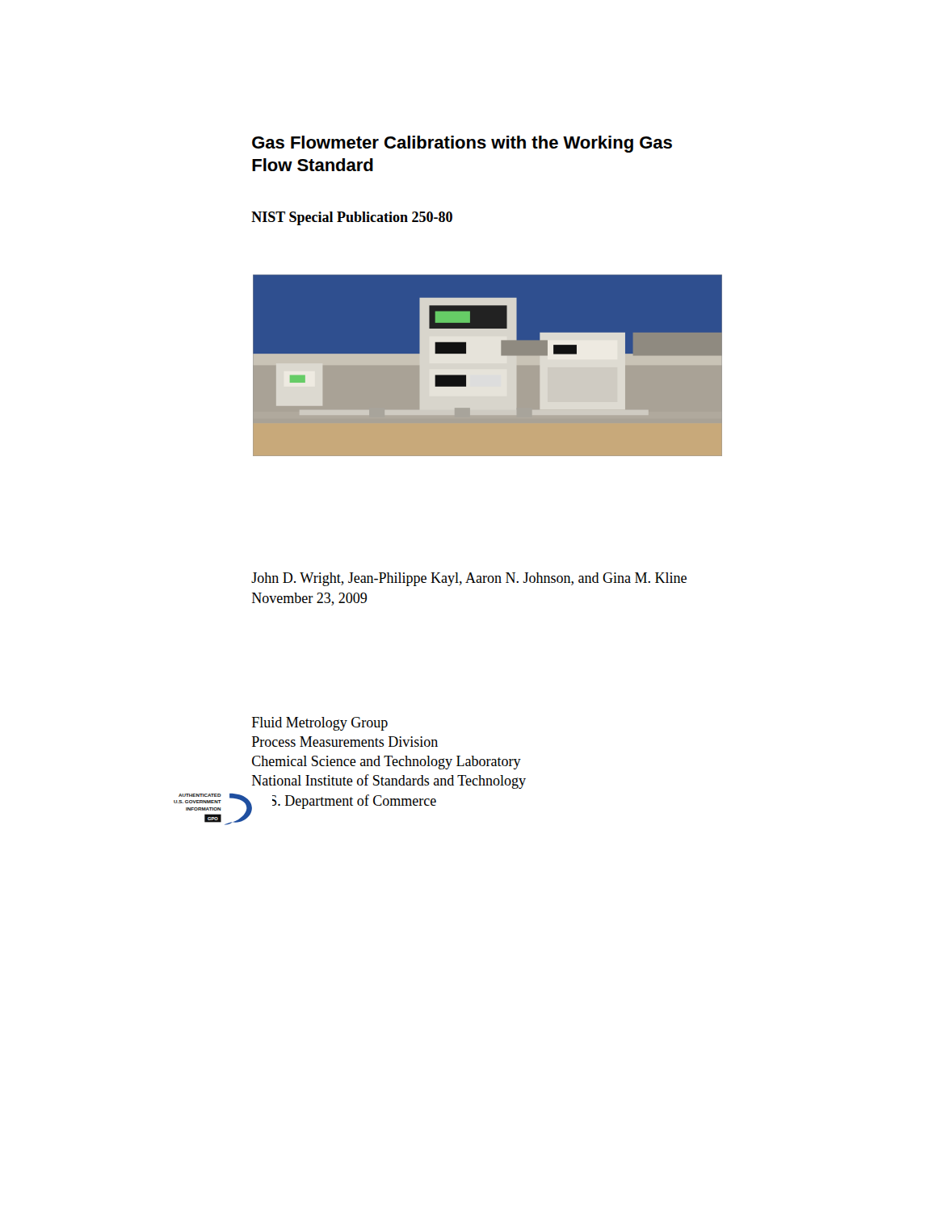Gas Flowmeter Calibrations with the Working Gas Flow Standard
NIST Special Publication 250-80
John D. Wright, Jean-Philippe Kayl, Aaron N. Johnson, and Gina M. Kline
November 23, 2009
Fluid Metrology Group
Process Measurements Division
Chemical Science and Technology Laboratory
National Institute of Standards and Technology
U. S. Department of Commerce